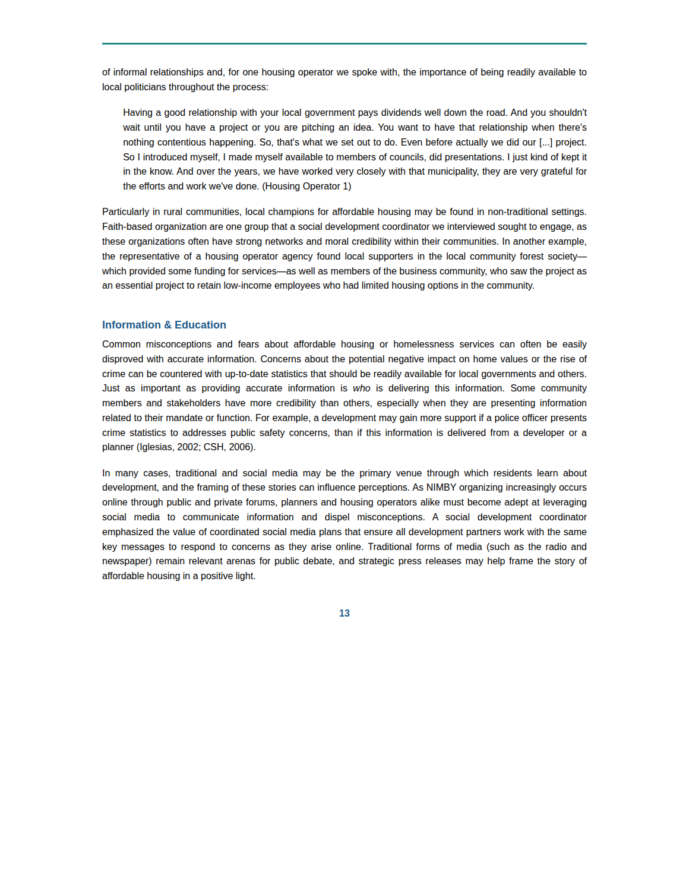of informal relationships and, for one housing operator we spoke with, the importance of being readily available to local politicians throughout the process:
Having a good relationship with your local government pays dividends well down the road. And you shouldn't wait until you have a project or you are pitching an idea. You want to have that relationship when there's nothing contentious happening. So, that's what we set out to do. Even before actually we did our [...] project. So I introduced myself, I made myself available to members of councils, did presentations. I just kind of kept it in the know. And over the years, we have worked very closely with that municipality, they are very grateful for the efforts and work we've done. (Housing Operator 1)
Particularly in rural communities, local champions for affordable housing may be found in non-traditional settings. Faith-based organization are one group that a social development coordinator we interviewed sought to engage, as these organizations often have strong networks and moral credibility within their communities. In another example, the representative of a housing operator agency found local supporters in the local community forest society—which provided some funding for services—as well as members of the business community, who saw the project as an essential project to retain low-income employees who had limited housing options in the community.
Information & Education
Common misconceptions and fears about affordable housing or homelessness services can often be easily disproved with accurate information. Concerns about the potential negative impact on home values or the rise of crime can be countered with up-to-date statistics that should be readily available for local governments and others. Just as important as providing accurate information is who is delivering this information. Some community members and stakeholders have more credibility than others, especially when they are presenting information related to their mandate or function. For example, a development may gain more support if a police officer presents crime statistics to addresses public safety concerns, than if this information is delivered from a developer or a planner (Iglesias, 2002; CSH, 2006).
In many cases, traditional and social media may be the primary venue through which residents learn about development, and the framing of these stories can influence perceptions. As NIMBY organizing increasingly occurs online through public and private forums, planners and housing operators alike must become adept at leveraging social media to communicate information and dispel misconceptions. A social development coordinator emphasized the value of coordinated social media plans that ensure all development partners work with the same key messages to respond to concerns as they arise online. Traditional forms of media (such as the radio and newspaper) remain relevant arenas for public debate, and strategic press releases may help frame the story of affordable housing in a positive light.
13